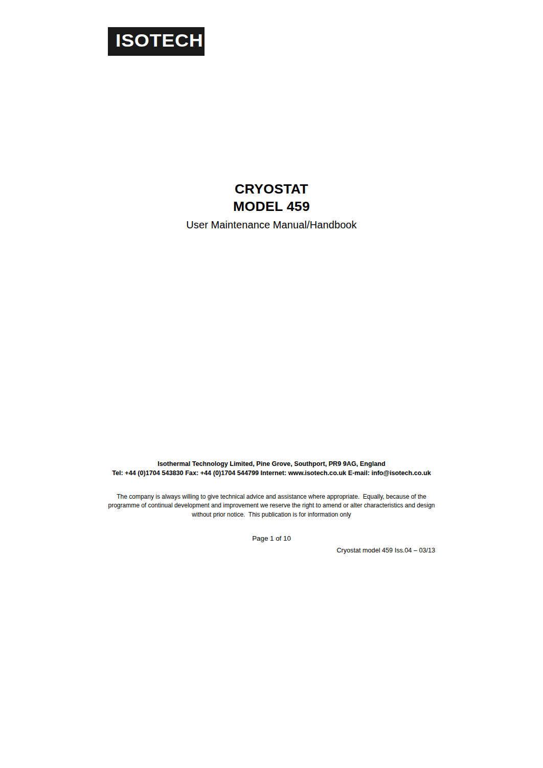ISOTECH
CRYOSTAT
MODEL 459
User Maintenance Manual/Handbook
Isothermal Technology Limited, Pine Grove, Southport, PR9 9AG, England
Tel: +44 (0)1704 543830 Fax: +44 (0)1704 544799 Internet: www.isotech.co.uk E-mail: info@isotech.co.uk
The company is always willing to give technical advice and assistance where appropriate. Equally, because of the programme of continual development and improvement we reserve the right to amend or alter characteristics and design without prior notice. This publication is for information only
Page 1 of 10
Cryostat model 459 Iss.04 – 03/13